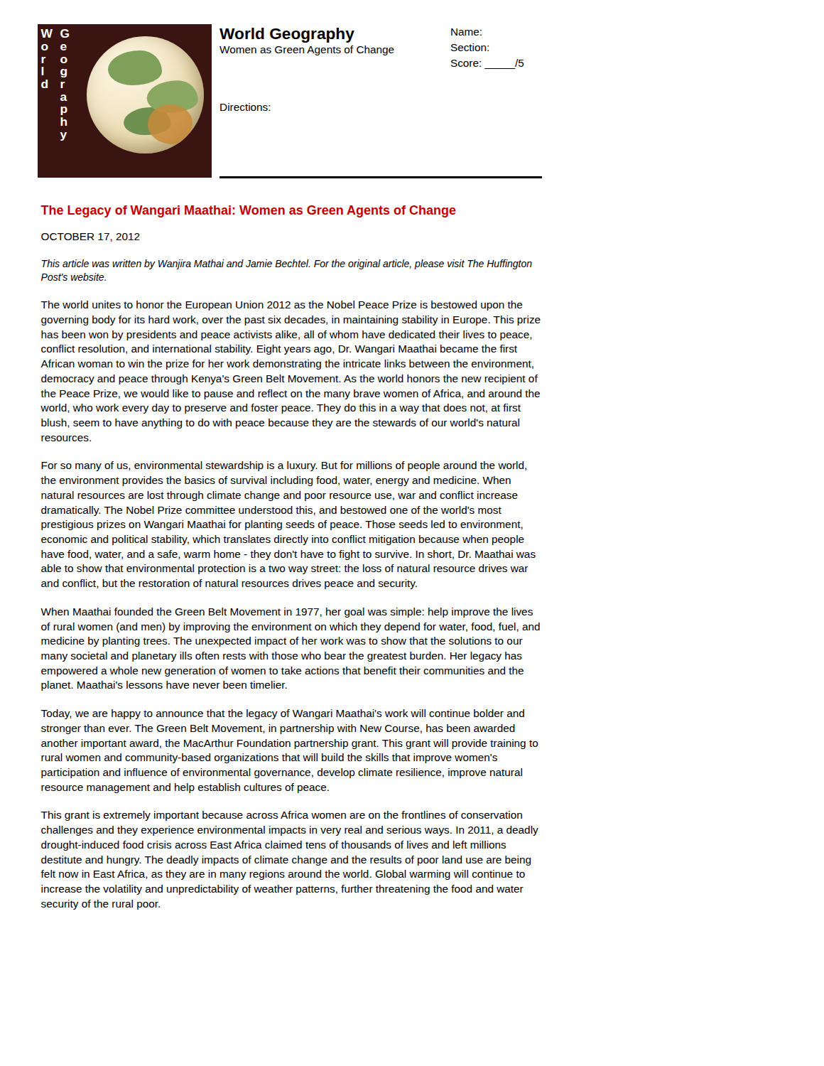World Geography
| World Geography Women as Green Agents of Change | Name: Section: Score: _____/5 |
Directions:
The Legacy of Wangari Maathai: Women as Green Agents of Change
OCTOBER 17, 2012
This article was written by Wanjira Mathai and Jamie Bechtel. For the original article, please visit The Huffington Post's website.
The world unites to honor the European Union 2012 as the Nobel Peace Prize is bestowed upon the governing body for its hard work, over the past six decades, in maintaining stability in Europe. This prize has been won by presidents and peace activists alike, all of whom have dedicated their lives to peace, conflict resolution, and international stability. Eight years ago, Dr. Wangari Maathai became the first African woman to win the prize for her work demonstrating the intricate links between the environment, democracy and peace through Kenya's Green Belt Movement. As the world honors the new recipient of the Peace Prize, we would like to pause and reflect on the many brave women of Africa, and around the world, who work every day to preserve and foster peace. They do this in a way that does not, at first blush, seem to have anything to do with peace because they are the stewards of our world's natural resources.
For so many of us, environmental stewardship is a luxury. But for millions of people around the world, the environment provides the basics of survival including food, water, energy and medicine. When natural resources are lost through climate change and poor resource use, war and conflict increase dramatically. The Nobel Prize committee understood this, and bestowed one of the world's most prestigious prizes on Wangari Maathai for planting seeds of peace. Those seeds led to environment, economic and political stability, which translates directly into conflict mitigation because when people have food, water, and a safe, warm home - they don't have to fight to survive. In short, Dr. Maathai was able to show that environmental protection is a two way street: the loss of natural resource drives war and conflict, but the restoration of natural resources drives peace and security.
When Maathai founded the Green Belt Movement in 1977, her goal was simple: help improve the lives of rural women (and men) by improving the environment on which they depend for water, food, fuel, and medicine by planting trees. The unexpected impact of her work was to show that the solutions to our many societal and planetary ills often rests with those who bear the greatest burden. Her legacy has empowered a whole new generation of women to take actions that benefit their communities and the planet. Maathai's lessons have never been timelier.
Today, we are happy to announce that the legacy of Wangari Maathai's work will continue bolder and stronger than ever. The Green Belt Movement, in partnership with New Course, has been awarded another important award, the MacArthur Foundation partnership grant. This grant will provide training to rural women and community-based organizations that will build the skills that improve women's participation and influence of environmental governance, develop climate resilience, improve natural resource management and help establish cultures of peace.
This grant is extremely important because across Africa women are on the frontlines of conservation challenges and they experience environmental impacts in very real and serious ways. In 2011, a deadly drought-induced food crisis across East Africa claimed tens of thousands of lives and left millions destitute and hungry. The deadly impacts of climate change and the results of poor land use are being felt now in East Africa, as they are in many regions around the world. Global warming will continue to increase the volatility and unpredictability of weather patterns, further threatening the food and water security of the rural poor.